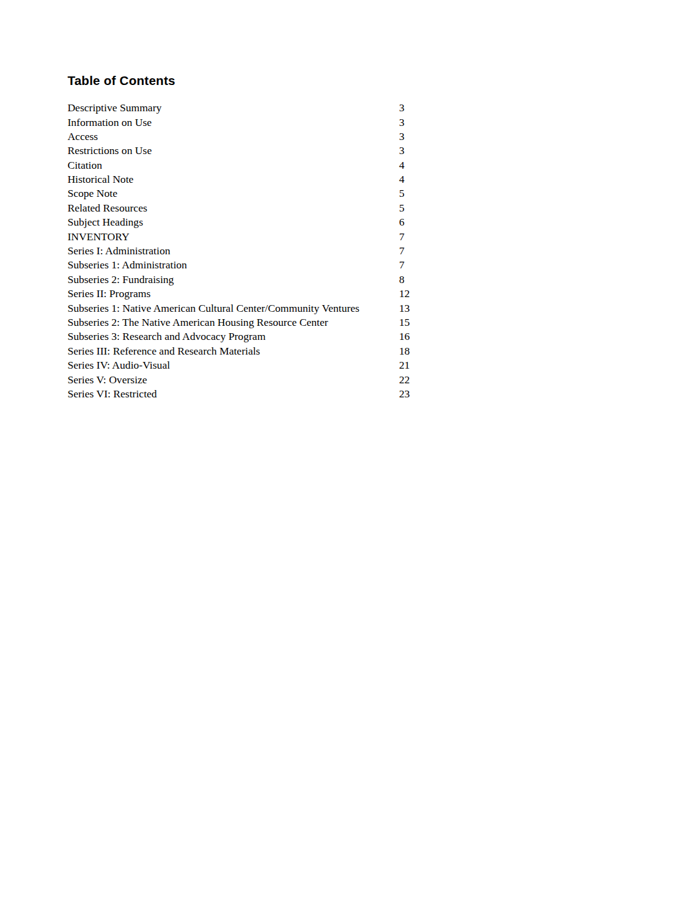Table of Contents
| Descriptive Summary | 3 |
| Information on Use | 3 |
| Access | 3 |
| Restrictions on Use | 3 |
| Citation | 4 |
| Historical Note | 4 |
| Scope Note | 5 |
| Related Resources | 5 |
| Subject Headings | 6 |
| INVENTORY | 7 |
| Series I: Administration | 7 |
| Subseries 1: Administration | 7 |
| Subseries 2: Fundraising | 8 |
| Series II: Programs | 12 |
| Subseries 1: Native American Cultural Center/Community Ventures | 13 |
| Subseries 2: The Native American Housing Resource Center | 15 |
| Subseries 3: Research and Advocacy Program | 16 |
| Series III: Reference and Research Materials | 18 |
| Series IV: Audio-Visual | 21 |
| Series V: Oversize | 22 |
| Series VI: Restricted | 23 |